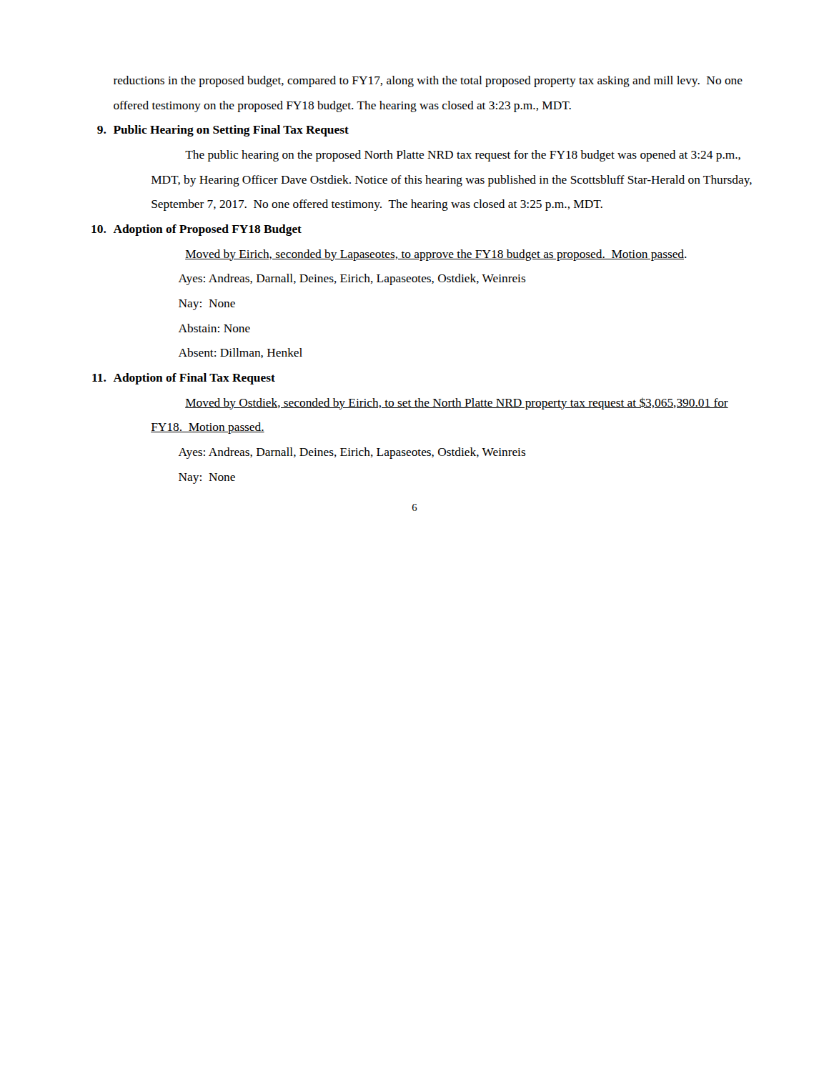reductions in the proposed budget, compared to FY17, along with the total proposed property tax asking and mill levy. No one offered testimony on the proposed FY18 budget. The hearing was closed at 3:23 p.m., MDT.
9. Public Hearing on Setting Final Tax Request
The public hearing on the proposed North Platte NRD tax request for the FY18 budget was opened at 3:24 p.m., MDT, by Hearing Officer Dave Ostdiek. Notice of this hearing was published in the Scottsbluff Star-Herald on Thursday, September 7, 2017. No one offered testimony. The hearing was closed at 3:25 p.m., MDT.
10. Adoption of Proposed FY18 Budget
Moved by Eirich, seconded by Lapaseotes, to approve the FY18 budget as proposed. Motion passed.
Ayes: Andreas, Darnall, Deines, Eirich, Lapaseotes, Ostdiek, Weinreis
Nay: None
Abstain: None
Absent: Dillman, Henkel
11. Adoption of Final Tax Request
Moved by Ostdiek, seconded by Eirich, to set the North Platte NRD property tax request at $3,065,390.01 for FY18. Motion passed.
Ayes: Andreas, Darnall, Deines, Eirich, Lapaseotes, Ostdiek, Weinreis
Nay: None
6